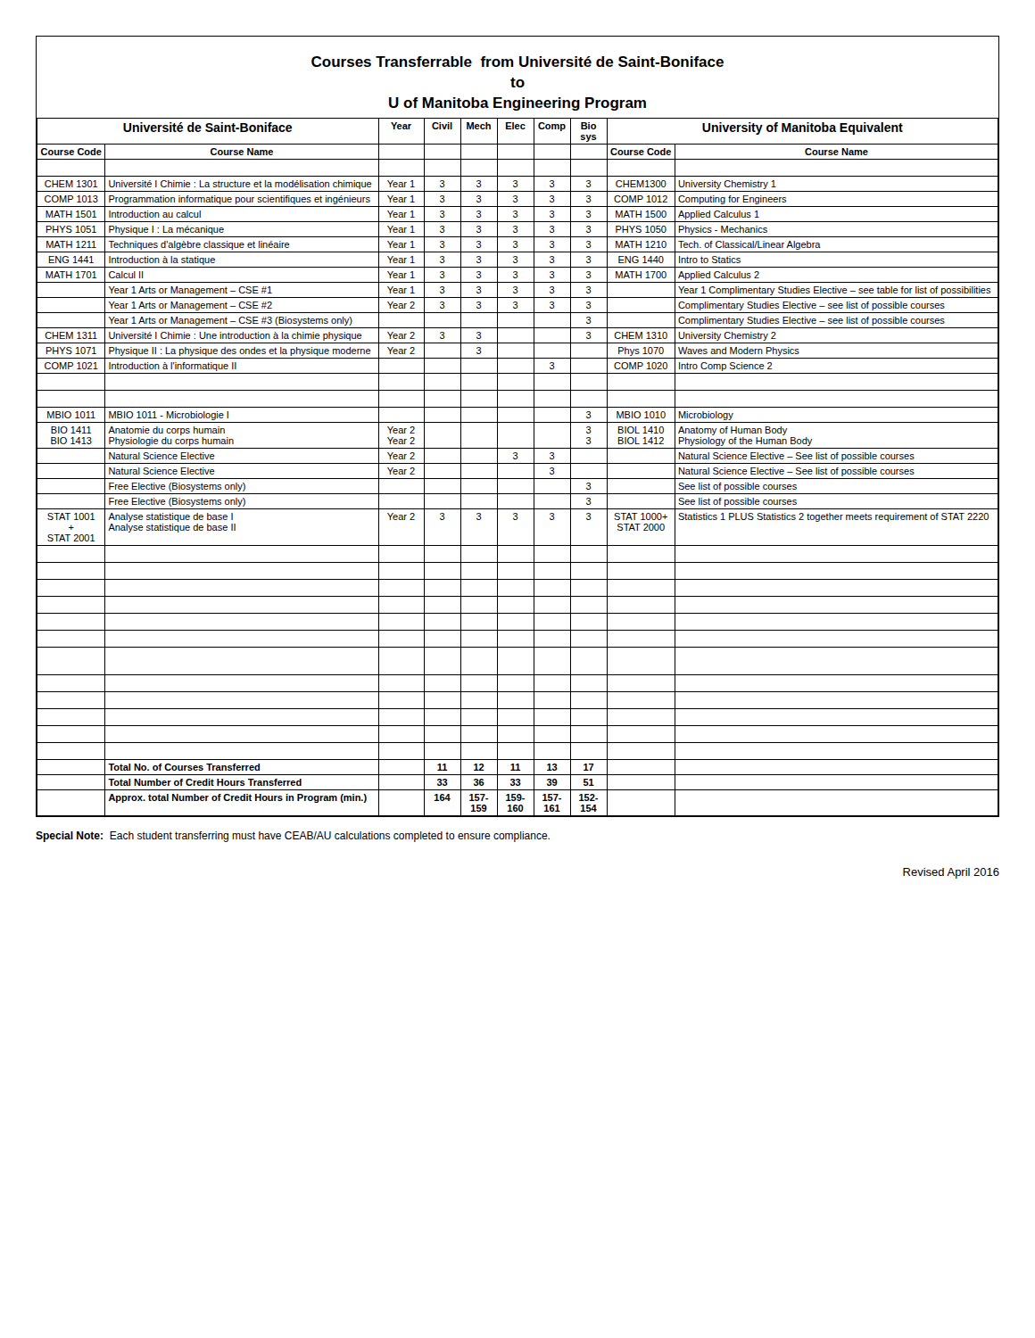Courses Transferrable from Université de Saint-Boniface
to
U of Manitoba Engineering Program
| Université de Saint-Boniface | Year | Civil | Mech | Elec | Comp | Bio sys | University of Manitoba Equivalent |
| --- | --- | --- | --- | --- | --- | --- | --- |
| Course Code | Course Name | | | | | | | Course Code | Course Name |
| CHEM 1301 | Université I Chimie : La structure et la modélisation chimique | Year 1 | 3 | 3 | 3 | 3 | 3 | CHEM1300 | University Chemistry 1 |
| COMP 1013 | Programmation informatique pour scientifiques et ingénieurs | Year 1 | 3 | 3 | 3 | 3 | 3 | COMP 1012 | Computing for Engineers |
| MATH 1501 | Introduction au calcul | Year 1 | 3 | 3 | 3 | 3 | 3 | MATH 1500 | Applied Calculus 1 |
| PHYS 1051 | Physique I : La mécanique | Year 1 | 3 | 3 | 3 | 3 | 3 | PHYS 1050 | Physics - Mechanics |
| MATH 1211 | Techniques d'algèbre classique et linéaire | Year 1 | 3 | 3 | 3 | 3 | 3 | MATH 1210 | Tech. of Classical/Linear Algebra |
| ENG 1441 | Introduction à la statique | Year 1 | 3 | 3 | 3 | 3 | 3 | ENG 1440 | Intro to Statics |
| MATH 1701 | Calcul II | Year 1 | 3 | 3 | 3 | 3 | 3 | MATH 1700 | Applied Calculus 2 |
| | Year 1 Arts or Management – CSE #1 | Year 1 | 3 | 3 | 3 | 3 | 3 | | Year 1 Complimentary Studies Elective – see table for list of possibilities |
| | Year 1 Arts or Management – CSE #2 | Year 2 | 3 | 3 | 3 | 3 | 3 | | Complimentary Studies Elective – see list of possible courses |
| | Year 1 Arts or Management – CSE #3 (Biosystems only) | | | | | | 3 | | Complimentary Studies Elective – see list of possible courses |
| CHEM 1311 | Université I Chimie : Une introduction à la chimie physique | Year 2 | 3 | 3 | | | 3 | CHEM 1310 | University Chemistry 2 |
| PHYS 1071 | Physique II : La physique des ondes et la physique moderne | Year 2 | | 3 | | | | Phys 1070 | Waves and Modern Physics |
| COMP 1021 | Introduction à l'informatique II | | | | | 3 | | COMP 1020 | Intro Comp Science 2 |
| MBIO 1011 | MBIO 1011 - Microbiologie I | | | | | | 3 | MBIO 1010 | Microbiology |
| BIO 1411 BIO 1413 | Anatomie du corps humain Physiologie du corps humain | Year 2 Year 2 | | | | | 3 3 | BIOL 1410 BIOL 1412 | Anatomy of Human Body Physiology of the Human Body |
| | Natural Science Elective | Year 2 | | | 3 | 3 | | | Natural Science Elective – See list of possible courses |
| | Natural Science Elective | Year 2 | | | | 3 | | | Natural Science Elective – See list of possible courses |
| | Free Elective (Biosystems only) | | | | | | 3 | | See list of possible courses |
| | Free Elective (Biosystems only) | | | | | | 3 | | See list of possible courses |
| STAT 1001 + STAT 2001 | Analyse statistique de base I Analyse statistique de base II | Year 2 | 3 | 3 | 3 | 3 | 3 | STAT 1000+ STAT 2000 | Statistics 1 PLUS Statistics 2 together meets requirement of STAT 2220 |
| | Total No. of Courses Transferred | | 11 | 12 | 11 | 13 | 17 | | |
| | Total Number of Credit Hours Transferred | | 33 | 36 | 33 | 39 | 51 | | |
| | Approx. total Number of Credit Hours in Program (min.) | | 164 | 157-159 | 159-160 | 157-161 | 152-154 | | |
Special Note: Each student transferring must have CEAB/AU calculations completed to ensure compliance.
Revised April 2016